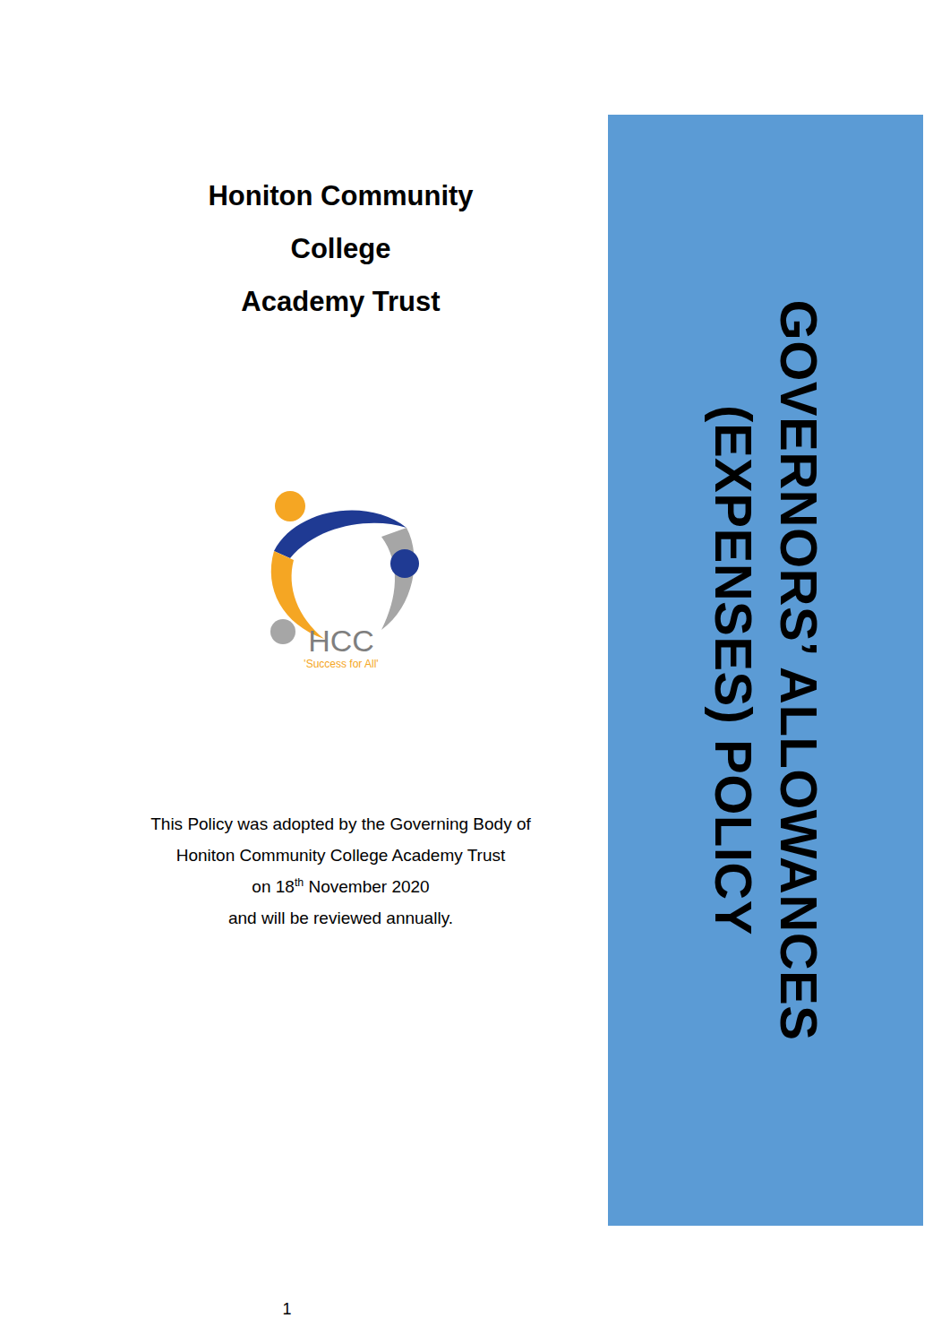GOVERNORS’ ALLOWANCES
(EXPENSES) POLICY
Honiton Community
College
Academy Trust
HCC 'Success for All'
This Policy was adopted by the Governing Body of
Honiton Community College Academy Trust
on 18th November 2020
and will be reviewed annually.
1